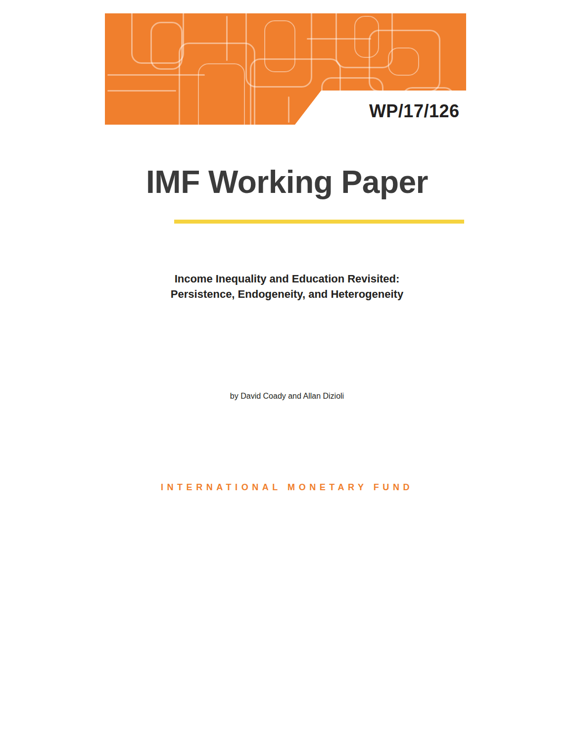WP/17/126
IMF Working Paper
Income Inequality and Education Revisited:
Persistence, Endogeneity, and Heterogeneity
by David Coady and Allan Dizioli
INTERNATIONAL MONETARY FUND